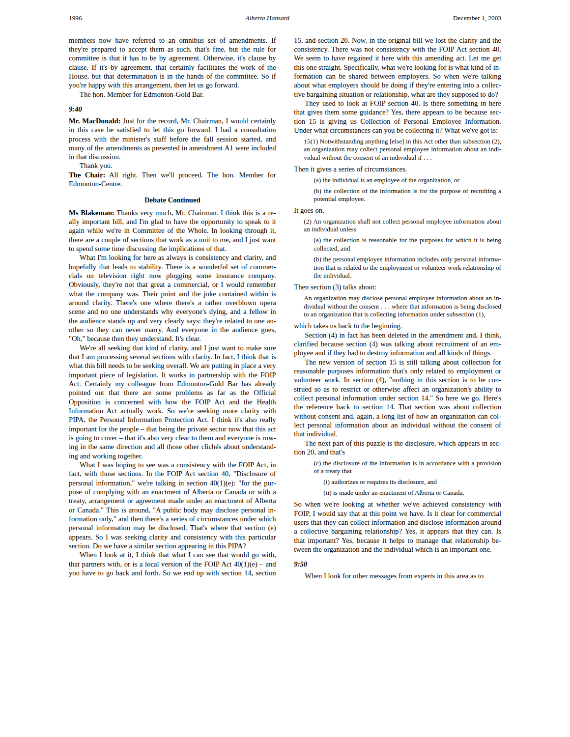1996 Alberta Hansard December 1, 2003
members now have referred to an omnibus set of amendments. If they're prepared to accept them as such, that's fine, but the rule for committee is that it has to be by agreement. Otherwise, it's clause by clause. If it's by agreement, that certainly facilitates the work of the House, but that determination is in the hands of the committee. So if you're happy with this arrangement, then let us go forward.
The hon. Member for Edmonton-Gold Bar.
9:40
Mr. MacDonald: Just for the record, Mr. Chairman, I would certainly in this case be satisfied to let this go forward. I had a consultation process with the minister's staff before the fall session started, and many of the amendments as presented in amendment A1 were included in that discussion.
Thank you.
The Chair: All right. Then we'll proceed. The hon. Member for Edmonton-Centre.
Debate Continued
Ms Blakeman: Thanks very much, Mr. Chairman. I think this is a really important bill, and I'm glad to have the opportunity to speak to it again while we're in Committee of the Whole. In looking through it, there are a couple of sections that work as a unit to me, and I just want to spend some time discussing the implications of that.
What I'm looking for here as always is consistency and clarity, and hopefully that leads to stability. There is a wonderful set of commercials on television right now plugging some insurance company. Obviously, they're not that great a commercial, or I would remember what the company was. Their point and the joke contained within is around clarity. There's one where there's a rather overblown opera scene and no one understands why everyone's dying, and a fellow in the audience stands up and very clearly says: they're related to one another so they can never marry. And everyone in the audience goes, "Oh," because then they understand. It's clear.
We're all seeking that kind of clarity, and I just want to make sure that I am processing several sections with clarity. In fact, I think that is what this bill needs to be seeking overall. We are putting in place a very important piece of legislation. It works in partnership with the FOIP Act. Certainly my colleague from Edmonton-Gold Bar has already pointed out that there are some problems as far as the Official Opposition is concerned with how the FOIP Act and the Health Information Act actually work. So we're seeking more clarity with PIPA, the Personal Information Protection Act. I think it's also really important for the people – that being the private sector now that this act is going to cover – that it's also very clear to them and everyone is rowing in the same direction and all those other clichés about understanding and working together.
What I was hoping to see was a consistency with the FOIP Act, in fact, with those sections. In the FOIP Act section 40, "Disclosure of personal information," we're talking in section 40(1)(e): "for the purpose of complying with an enactment of Alberta or Canada or with a treaty, arrangement or agreement made under an enactment of Alberta or Canada." This is around, "A public body may disclose personal information only," and then there's a series of circumstances under which personal information may be disclosed. That's where that section (e) appears. So I was seeking clarity and consistency with this particular section. Do we have a similar section appearing in this PIPA?
When I look at it, I think that what I can see that would go with, that partners with, or is a local version of the FOIP Act 40(1)(e) – and you have to go back and forth. So we end up with section 14, section 15, and section 20. Now, in the original bill we lost the clarity and the consistency. There was not consistency with the FOIP Act section 40. We seem to have regained it here with this amending act. Let me get this one straight. Specifically, what we're looking for is what kind of information can be shared between employers. So when we're talking about what employers should be doing if they're entering into a collective bargaining situation or relationship, what are they supposed to do?
They used to look at FOIP section 40. Is there something in here that gives them some guidance? Yes, there appears to be because section 15 is giving us Collection of Personal Employee Information. Under what circumstances can you be collecting it? What we've got is:
15(1) Notwithstanding anything [else] in this Act other than subsection (2), an organization may collect personal employee information about an individual without the consent of an individual if . . .
Then it gives a series of circumstances.
(a) the individual is an employee of the organization, or
(b) the collection of the information is for the purpose of recruiting a potential employee.
It goes on.
(2) An organization shall not collect personal employee information about an individual unless
(a) the collection is reasonable for the purposes for which it is being collected, and
(b) the personal employee information includes only personal information that is related to the employment or volunteer work relationship of the individual.
Then section (3) talks about:
An organization may disclose personal employee information about an individual without the consent . . . where that information is being disclosed to an organization that is collecting information under subsection (1),
which takes us back to the beginning.
Section (4) in fact has been deleted in the amendment and, I think, clarified because section (4) was talking about recruitment of an employee and if they had to destroy information and all kinds of things.
The new version of section 15 is still talking about collection for reasonable purposes information that's only related to employment or volunteer work. In section (4), "nothing in this section is to be construed so as to restrict or otherwise affect an organization's ability to collect personal information under section 14." So here we go. Here's the reference back to section 14. That section was about collection without consent and, again, a long list of how an organization can collect personal information about an individual without the consent of that individual.
The next part of this puzzle is the disclosure, which appears in section 20, and that's
(c) the disclosure of the information is in accordance with a provision of a treaty that
(i) authorizes or requires its disclosure, and
(ii) is made under an enactment of Alberta or Canada.
So when we're looking at whether we've achieved consistency with FOIP, I would say that at this point we have. Is it clear for commercial users that they can collect information and disclose information around a collective bargaining relationship? Yes, it appears that they can. Is that important? Yes, because it helps to manage that relationship between the organization and the individual which is an important one.
9:50
When I look for other messages from experts in this area as to